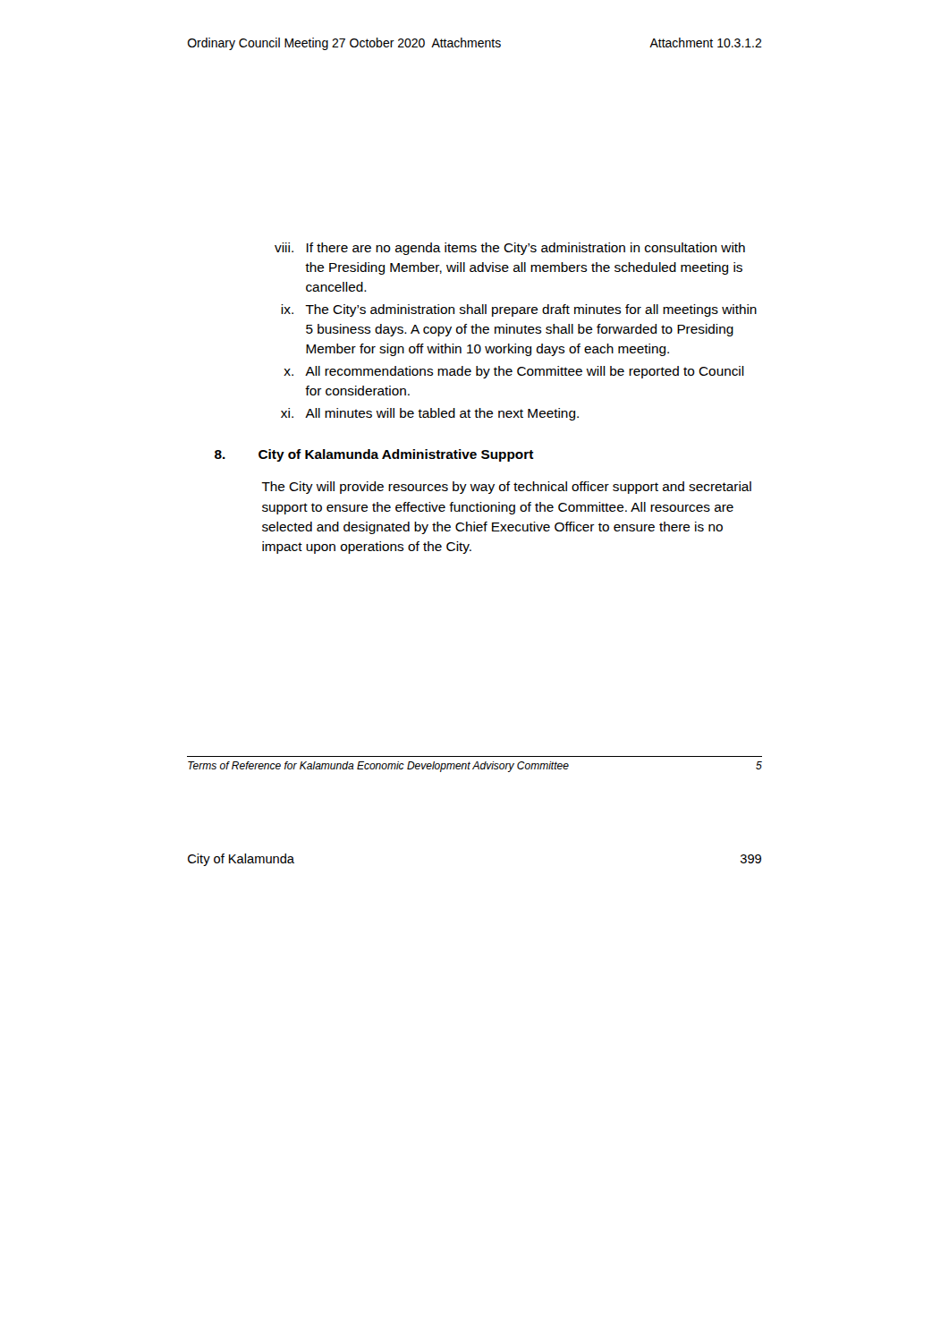Ordinary Council Meeting 27 October 2020 Attachments
Attachment 10.3.1.2
viii. If there are no agenda items the City’s administration in consultation with the Presiding Member, will advise all members the scheduled meeting is cancelled.
ix. The City’s administration shall prepare draft minutes for all meetings within 5 business days. A copy of the minutes shall be forwarded to Presiding Member for sign off within 10 working days of each meeting.
x. All recommendations made by the Committee will be reported to Council for consideration.
xi. All minutes will be tabled at the next Meeting.
8. City of Kalamunda Administrative Support
The City will provide resources by way of technical officer support and secretarial support to ensure the effective functioning of the Committee. All resources are selected and designated by the Chief Executive Officer to ensure there is no impact upon operations of the City.
Terms of Reference for Kalamunda Economic Development Advisory Committee
5
City of Kalamunda
399